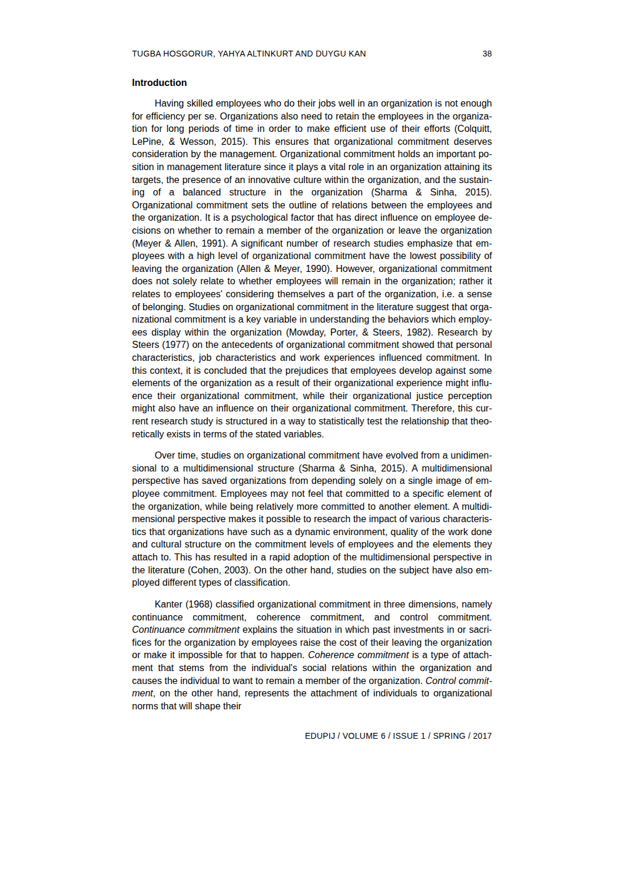Tugba Hosgorur, Yahya Altinkurt and Duygu Kan 38
Introduction
Having skilled employees who do their jobs well in an organization is not enough for efficiency per se. Organizations also need to retain the employees in the organization for long periods of time in order to make efficient use of their efforts (Colquitt, LePine, & Wesson, 2015). This ensures that organizational commitment deserves consideration by the management. Organizational commitment holds an important position in management literature since it plays a vital role in an organization attaining its targets, the presence of an innovative culture within the organization, and the sustaining of a balanced structure in the organization (Sharma & Sinha, 2015). Organizational commitment sets the outline of relations between the employees and the organization. It is a psychological factor that has direct influence on employee decisions on whether to remain a member of the organization or leave the organization (Meyer & Allen, 1991). A significant number of research studies emphasize that employees with a high level of organizational commitment have the lowest possibility of leaving the organization (Allen & Meyer, 1990). However, organizational commitment does not solely relate to whether employees will remain in the organization; rather it relates to employees' considering themselves a part of the organization, i.e. a sense of belonging. Studies on organizational commitment in the literature suggest that organizational commitment is a key variable in understanding the behaviors which employees display within the organization (Mowday, Porter, & Steers, 1982). Research by Steers (1977) on the antecedents of organizational commitment showed that personal characteristics, job characteristics and work experiences influenced commitment. In this context, it is concluded that the prejudices that employees develop against some elements of the organization as a result of their organizational experience might influence their organizational commitment, while their organizational justice perception might also have an influence on their organizational commitment. Therefore, this current research study is structured in a way to statistically test the relationship that theoretically exists in terms of the stated variables.
Over time, studies on organizational commitment have evolved from a unidimensional to a multidimensional structure (Sharma & Sinha, 2015). A multidimensional perspective has saved organizations from depending solely on a single image of employee commitment. Employees may not feel that committed to a specific element of the organization, while being relatively more committed to another element. A multidimensional perspective makes it possible to research the impact of various characteristics that organizations have such as a dynamic environment, quality of the work done and cultural structure on the commitment levels of employees and the elements they attach to. This has resulted in a rapid adoption of the multidimensional perspective in the literature (Cohen, 2003). On the other hand, studies on the subject have also employed different types of classification.
Kanter (1968) classified organizational commitment in three dimensions, namely continuance commitment, coherence commitment, and control commitment. Continuance commitment explains the situation in which past investments in or sacrifices for the organization by employees raise the cost of their leaving the organization or make it impossible for that to happen. Coherence commitment is a type of attachment that stems from the individual's social relations within the organization and causes the individual to want to remain a member of the organization. Control commitment, on the other hand, represents the attachment of individuals to organizational norms that will shape their
EDUPIJ / VOLUME 6 / ISSUE 1 / SPRING / 2017